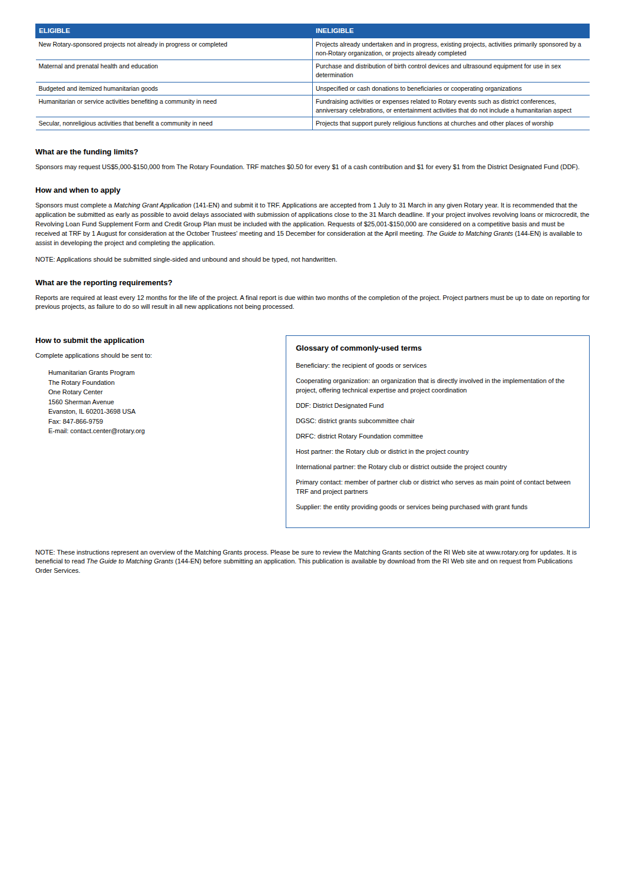| ELIGIBLE | INELIGIBLE |
| --- | --- |
| New Rotary-sponsored projects not already in progress or completed | Projects already undertaken and in progress, existing projects, activities primarily sponsored by a non-Rotary organization, or projects already completed |
| Maternal and prenatal health and education | Purchase and distribution of birth control devices and ultrasound equipment for use in sex determination |
| Budgeted and itemized humanitarian goods | Unspecified or cash donations to beneficiaries or cooperating organizations |
| Humanitarian or service activities benefiting a community in need | Fundraising activities or expenses related to Rotary events such as district conferences, anniversary celebrations, or entertainment activities that do not include a humanitarian aspect |
| Secular, nonreligious activities that benefit a community in need | Projects that support purely religious functions at churches and other places of worship |
What are the funding limits?
Sponsors may request US$5,000-$150,000 from The Rotary Foundation. TRF matches $0.50 for every $1 of a cash contribution and $1 for every $1 from the District Designated Fund (DDF).
How and when to apply
Sponsors must complete a Matching Grant Application (141-EN) and submit it to TRF. Applications are accepted from 1 July to 31 March in any given Rotary year. It is recommended that the application be submitted as early as possible to avoid delays associated with submission of applications close to the 31 March deadline. If your project involves revolving loans or microcredit, the Revolving Loan Fund Supplement Form and Credit Group Plan must be included with the application. Requests of $25,001-$150,000 are considered on a competitive basis and must be received at TRF by 1 August for consideration at the October Trustees' meeting and 15 December for consideration at the April meeting. The Guide to Matching Grants (144-EN) is available to assist in developing the project and completing the application.
NOTE: Applications should be submitted single-sided and unbound and should be typed, not handwritten.
What are the reporting requirements?
Reports are required at least every 12 months for the life of the project. A final report is due within two months of the completion of the project. Project partners must be up to date on reporting for previous projects, as failure to do so will result in all new applications not being processed.
How to submit the application
Complete applications should be sent to:
Humanitarian Grants Program
The Rotary Foundation
One Rotary Center
1560 Sherman Avenue
Evanston, IL 60201-3698 USA
Fax: 847-866-9759
E-mail: contact.center@rotary.org
Glossary of commonly-used terms
Beneficiary: the recipient of goods or services
Cooperating organization: an organization that is directly involved in the implementation of the project, offering technical expertise and project coordination
DDF: District Designated Fund
DGSC: district grants subcommittee chair
DRFC: district Rotary Foundation committee
Host partner: the Rotary club or district in the project country
International partner: the Rotary club or district outside the project country
Primary contact: member of partner club or district who serves as main point of contact between TRF and project partners
Supplier: the entity providing goods or services being purchased with grant funds
NOTE: These instructions represent an overview of the Matching Grants process. Please be sure to review the Matching Grants section of the RI Web site at www.rotary.org for updates. It is beneficial to read The Guide to Matching Grants (144-EN) before submitting an application. This publication is available by download from the RI Web site and on request from Publications Order Services.